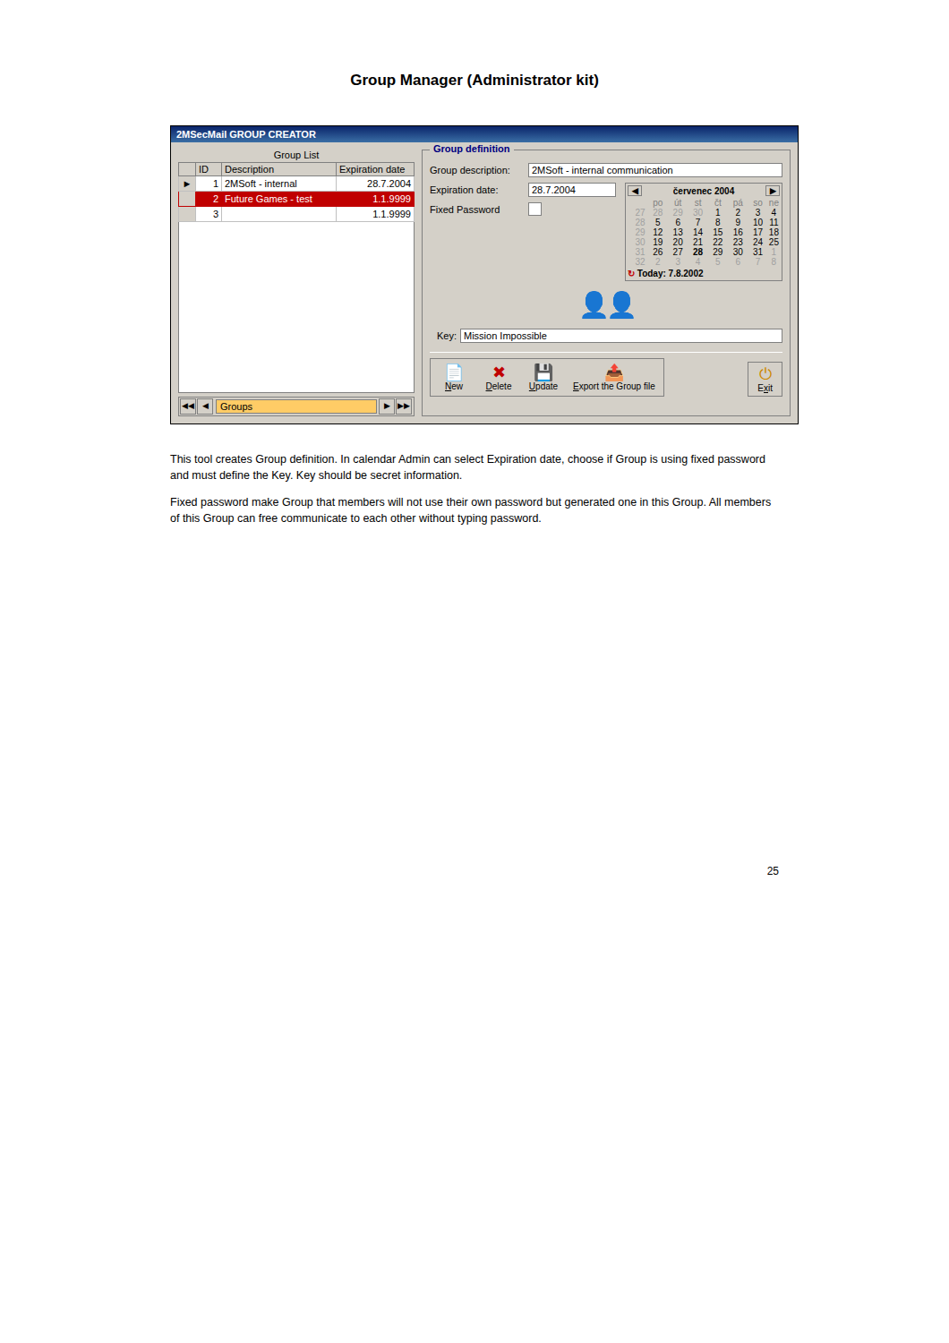Group Manager (Administrator kit)
2MSecMail GROUP CREATOR
Group List
| | ID | Description | Expiration date |
| --- | --- | --- | --- |
| ► | 1 | 2MSoft - internal | 28.7.2004 |
| | 2 | Future Games - test | 1.1.9999 |
| | 3 | | 1.1.9999 |
◀◀
◀
Groups
▶
▶▶
Group definition
Group description:
2MSoft - internal communication
Expiration date:
28.7.2004
Fixed Password
◀
červenec 2004
▶
| | po | út | st | čt | pá | so | ne |
| --- | --- | --- | --- | --- | --- | --- | --- |
| 27 | 28 | 29 | 30 | 1 | 2 | 3 | 4 |
| 28 | 5 | 6 | 7 | 8 | 9 | 10 | 11 |
| 29 | 12 | 13 | 14 | 15 | 16 | 17 | 18 |
| 30 | 19 | 20 | 21 | 22 | 23 | 24 | 25 |
| 31 | 26 | 27 | 28 | 29 | 30 | 31 | 1 |
| 32 | 2 | 3 | 4 | 5 | 6 | 7 | 8 |
↻ Today: 7.8.2002
👤👤
Key:
Mission Impossible
📄New
✖Delete
💾Update
📤Export the Group file
⏻Exit
This tool creates Group definition. In calendar Admin can select Expiration date, choose if Group is using fixed password and must define the Key. Key should be secret information.
Fixed password make Group that members will not use their own password but generated one in this Group. All members of this Group can free communicate to each other without typing password.
25